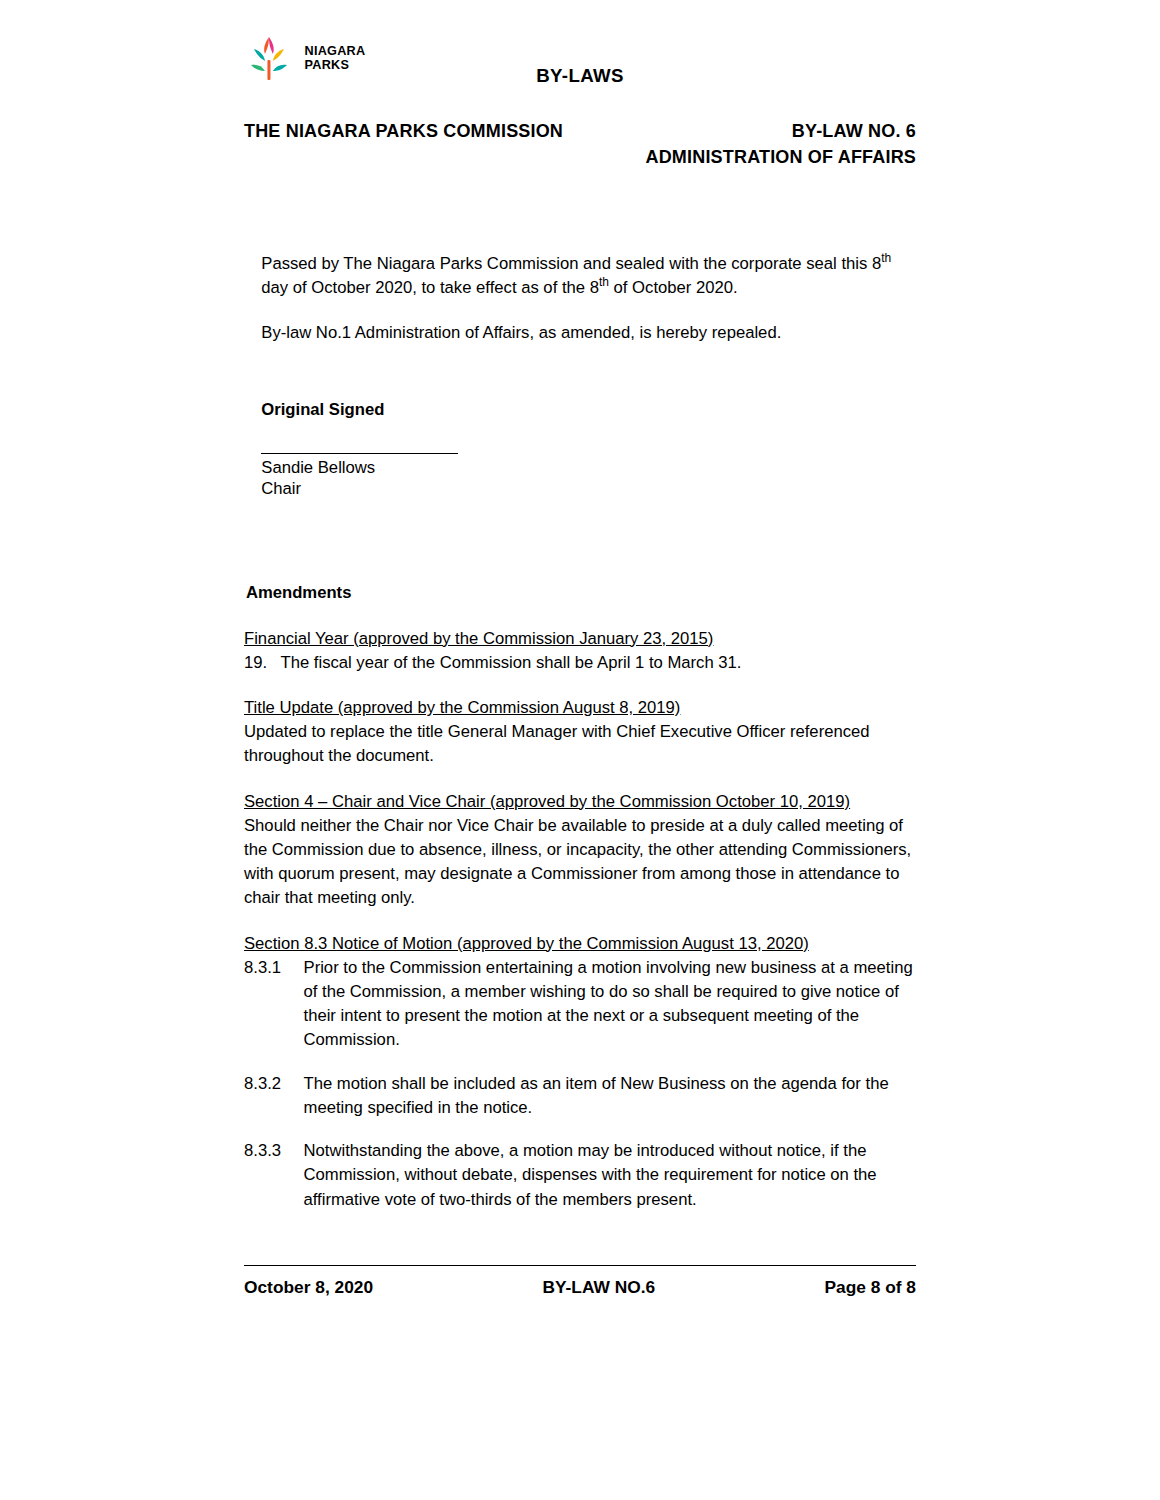NIAGARA
PARKS
BY-LAWS
THE NIAGARA PARKS COMMISSION
BY-LAW NO. 6 ADMINISTRATION OF AFFAIRS
Passed by The Niagara Parks Commission and sealed with the corporate seal this 8th day of October 2020, to take effect as of the 8th of October 2020.
By-law No.1 Administration of Affairs, as amended, is hereby repealed.
Original Signed
Sandie Bellows
Chair
Amendments
Financial Year (approved by the Commission January 23, 2015)
19.
The fiscal year of the Commission shall be April 1 to March 31.
Title Update (approved by the Commission August 8, 2019)
Updated to replace the title General Manager with Chief Executive Officer referenced throughout the document.
Section 4 – Chair and Vice Chair (approved by the Commission October 10, 2019)
Should neither the Chair nor Vice Chair be available to preside at a duly called meeting of the Commission due to absence, illness, or incapacity, the other attending Commissioners, with quorum present, may designate a Commissioner from among those in attendance to chair that meeting only.
Section 8.3 Notice of Motion (approved by the Commission August 13, 2020)
8.3.1
Prior to the Commission entertaining a motion involving new business at a meeting of the Commission, a member wishing to do so shall be required to give notice of their intent to present the motion at the next or a subsequent meeting of the Commission.
8.3.2
The motion shall be included as an item of New Business on the agenda for the meeting specified in the notice.
8.3.3
Notwithstanding the above, a motion may be introduced without notice, if the Commission, without debate, dispenses with the requirement for notice on the affirmative vote of two-thirds of the members present.
October 8, 2020
BY-LAW NO.6
Page 8 of 8